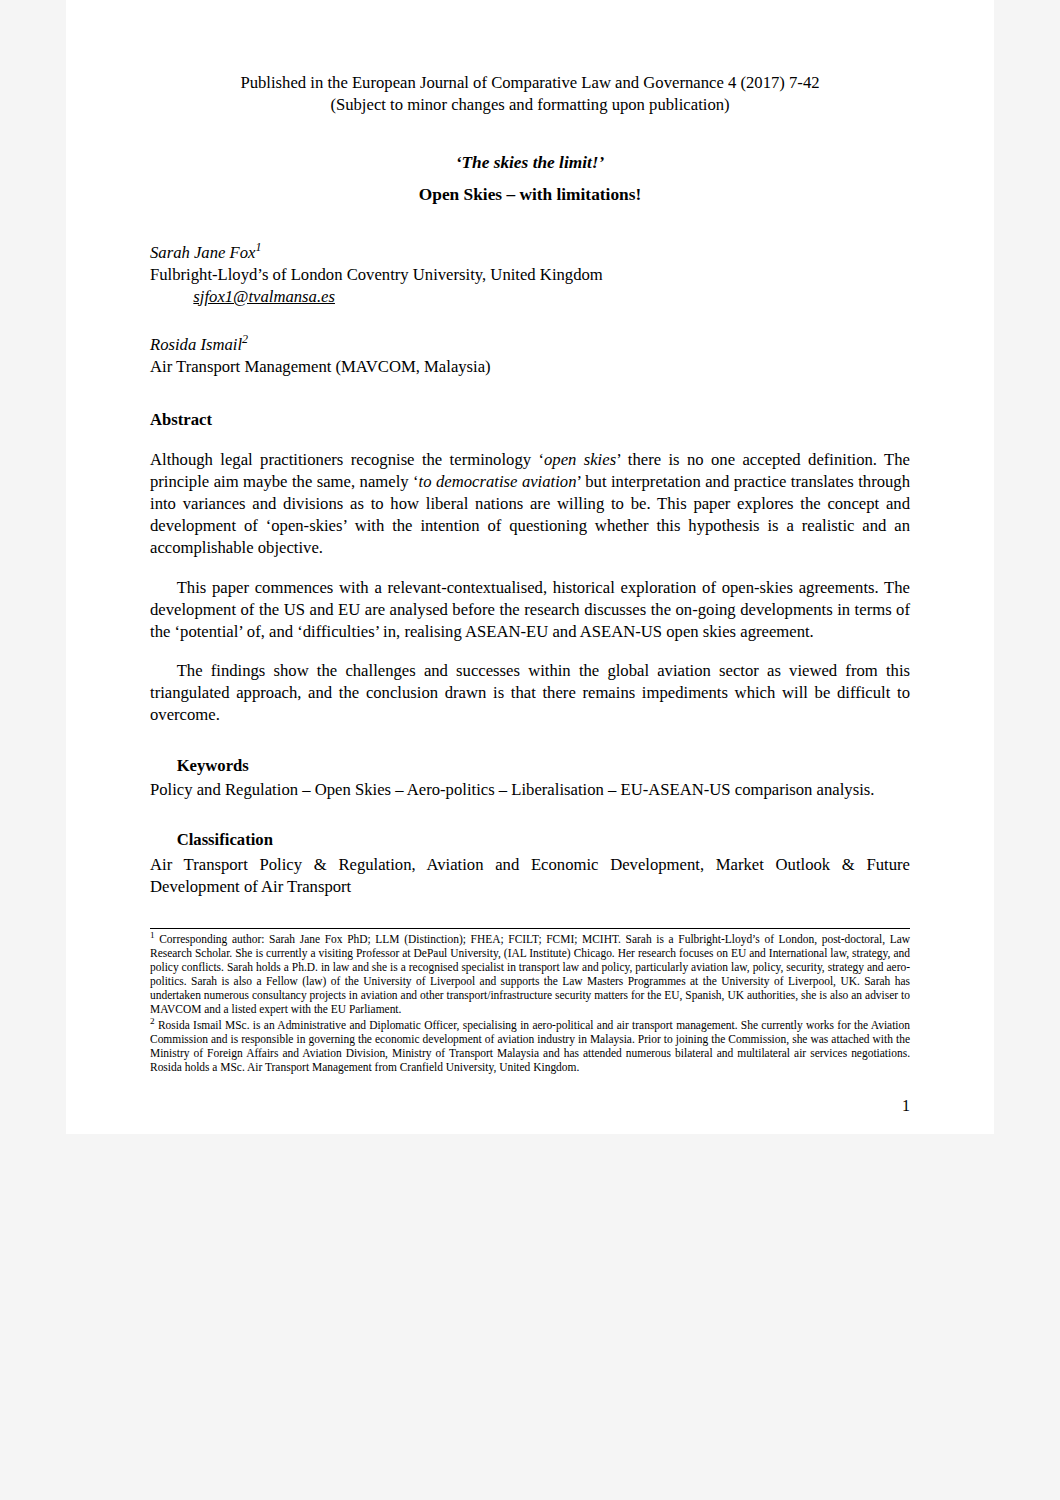Published in the European Journal of Comparative Law and Governance 4 (2017) 7-42
(Subject to minor changes and formatting upon publication)
‘The skies the limit!’
Open Skies – with limitations!
Sarah Jane Fox1
Fulbright-Lloyd’s of London Coventry University, United Kingdom sjfox1@tvalmansa.es
Rosida Ismail2
Air Transport Management (MAVCOM, Malaysia)
Abstract
Although legal practitioners recognise the terminology ‘open skies’ there is no one accepted definition. The principle aim maybe the same, namely ‘to democratise aviation’ but interpretation and practice translates through into variances and divisions as to how liberal nations are willing to be. This paper explores the concept and development of ‘open-skies’ with the intention of questioning whether this hypothesis is a realistic and an accomplishable objective.
This paper commences with a relevant-contextualised, historical exploration of open-skies agreements. The development of the US and EU are analysed before the research discusses the on-going developments in terms of the ‘potential’ of, and ‘difficulties’ in, realising ASEAN-EU and ASEAN-US open skies agreement.
The findings show the challenges and successes within the global aviation sector as viewed from this triangulated approach, and the conclusion drawn is that there remains impediments which will be difficult to overcome.
Keywords
Policy and Regulation – Open Skies – Aero-politics – Liberalisation – EU-ASEAN-US comparison analysis.
Classification
Air Transport Policy & Regulation, Aviation and Economic Development, Market Outlook & Future Development of Air Transport
1 Corresponding author: Sarah Jane Fox PhD; LLM (Distinction); FHEA; FCILT; FCMI; MCIHT. Sarah is a Fulbright-Lloyd’s of London, post-doctoral, Law Research Scholar. She is currently a visiting Professor at DePaul University, (IAL Institute) Chicago. Her research focuses on EU and International law, strategy, and policy conflicts. Sarah holds a Ph.D. in law and she is a recognised specialist in transport law and policy, particularly aviation law, policy, security, strategy and aero-politics. Sarah is also a Fellow (law) of the University of Liverpool and supports the Law Masters Programmes at the University of Liverpool, UK. Sarah has undertaken numerous consultancy projects in aviation and other transport/infrastructure security matters for the EU, Spanish, UK authorities, she is also an adviser to MAVCOM and a listed expert with the EU Parliament.
2 Rosida Ismail MSc. is an Administrative and Diplomatic Officer, specialising in aero-political and air transport management. She currently works for the Aviation Commission and is responsible in governing the economic development of aviation industry in Malaysia. Prior to joining the Commission, she was attached with the Ministry of Foreign Affairs and Aviation Division, Ministry of Transport Malaysia and has attended numerous bilateral and multilateral air services negotiations. Rosida holds a MSc. Air Transport Management from Cranfield University, United Kingdom.
1